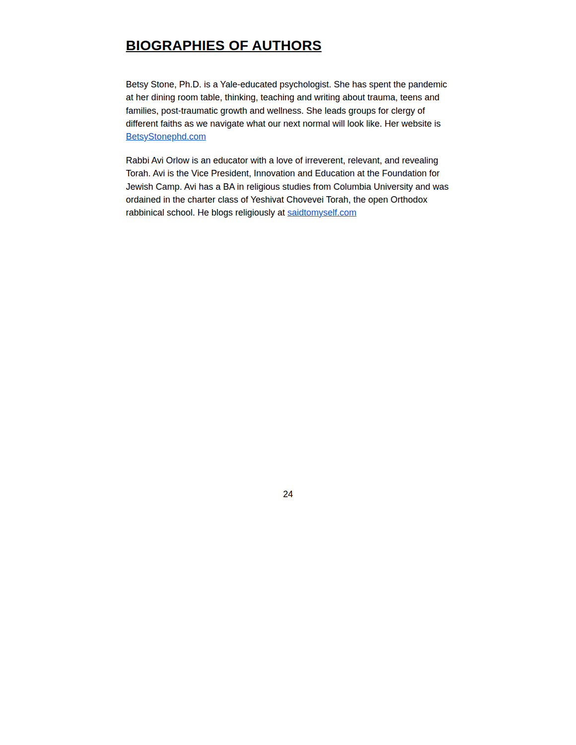BIOGRAPHIES OF AUTHORS
Betsy Stone, Ph.D. is a Yale-educated psychologist. She has spent the pandemic at her dining room table, thinking, teaching and writing about trauma, teens and families, post-traumatic growth and wellness. She leads groups for clergy of different faiths as we navigate what our next normal will look like. Her website is BetsyStonephd.com
Rabbi Avi Orlow is an educator with a love of irreverent, relevant, and revealing Torah. Avi is the Vice President, Innovation and Education at the Foundation for Jewish Camp. Avi has a BA in religious studies from Columbia University and was ordained in the charter class of Yeshivat Chovevei Torah, the open Orthodox rabbinical school. He blogs religiously at saidtomyself.com
24